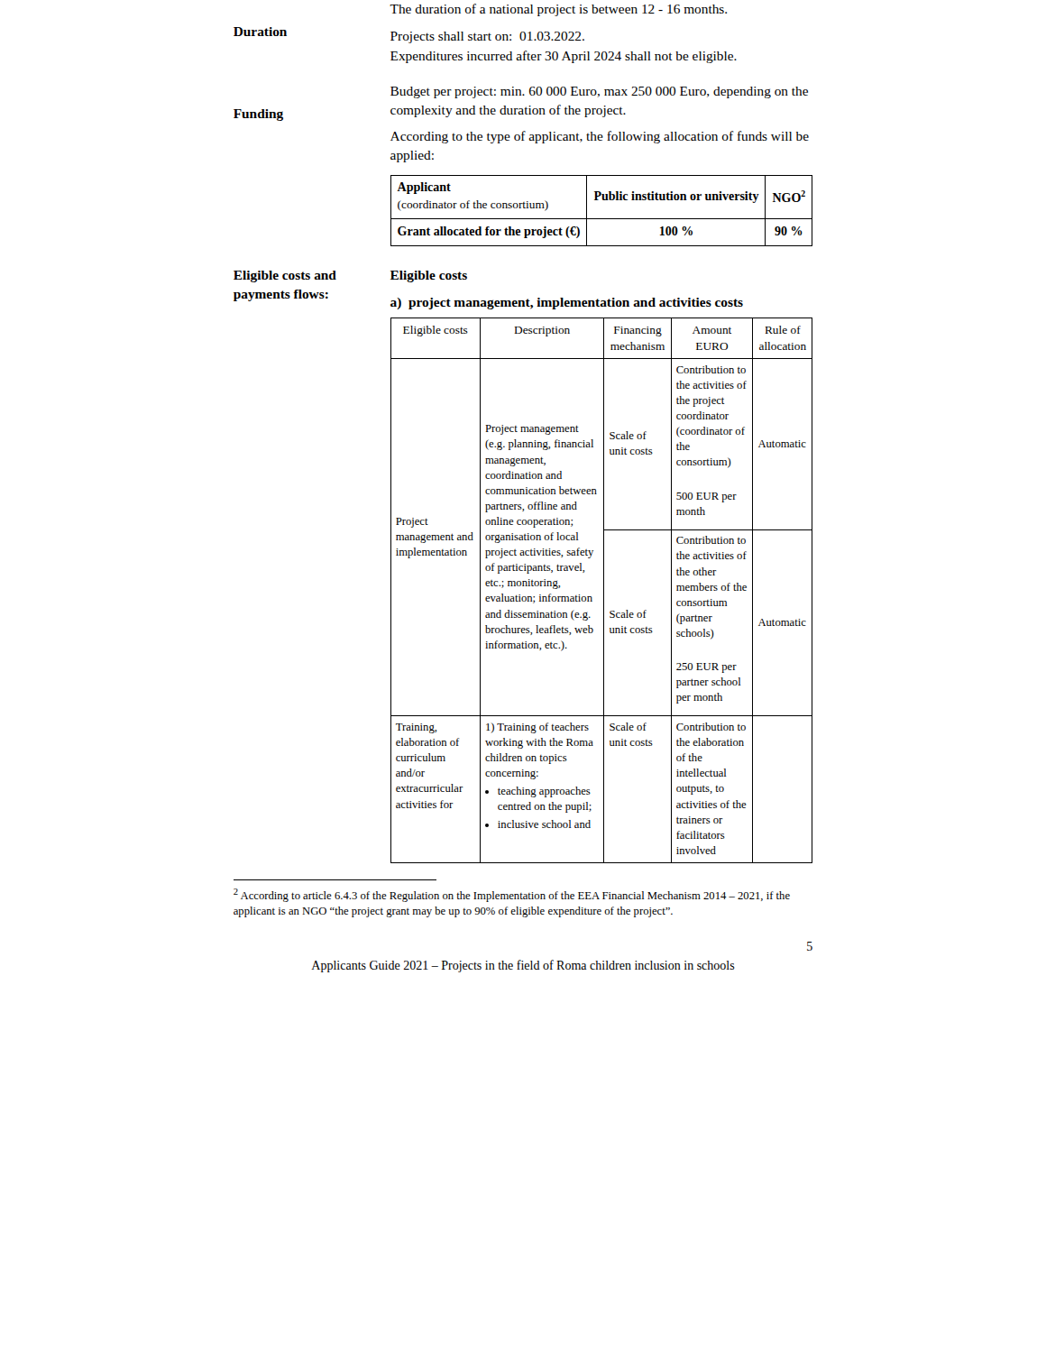Duration
The duration of a national project is between 12 - 16 months.
Projects shall start on: 01.03.2022.
Expenditures incurred after 30 April 2024 shall not be eligible.
Funding
Budget per project: min. 60 000 Euro, max 250 000 Euro, depending on the complexity and the duration of the project.
According to the type of applicant, the following allocation of funds will be applied:
| Applicant (coordinator of the consortium) | Public institution or university | NGO 2 |
| Grant allocated for the project (€) | 100 % | 90 % |
Eligible costs and payments flows:
Eligible costs
a) project management, implementation and activities costs
| Eligible costs | Description | Financing mechanism | Amount EURO | Rule of allocation |
| --- | --- | --- | --- | --- |
| Project management and implementation | Project management (e.g. planning, financial management, coordination and communication between partners, offline and online cooperation; organisation of local project activities, safety of participants, travel, etc.; monitoring, evaluation; information and dissemination (e.g. brochures, leaflets, web information, etc.). | Scale of unit costs | Contribution to the activities of the project coordinator (coordinator of the consortium) 500 EUR per month | Automatic |
| Scale of unit costs | Contribution to the activities of the other members of the consortium (partner schools) 250 EUR per partner school per month | Automatic |
| Training, elaboration of curriculum and/or extracurricular activities for | 1) Training of teachers working with the Roma children on topics concerning: teaching approaches centred on the pupil; inclusive school and | Scale of unit costs | Contribution to the elaboration of the intellectual outputs, to activities of the trainers or facilitators involved | |
2 According to article 6.4.3 of the Regulation on the Implementation of the EEA Financial Mechanism 2014 – 2021, if the applicant is an NGO “the project grant may be up to 90% of eligible expenditure of the project”.
5
Applicants Guide 2021 – Projects in the field of Roma children inclusion in schools